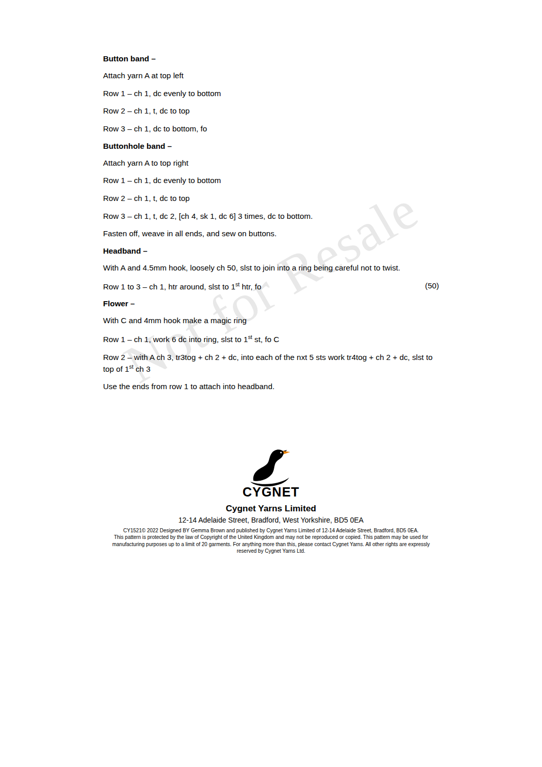Not for Resale
Button band –
Attach yarn A at top left
Row 1 – ch 1, dc evenly to bottom
Row 2 – ch 1, t, dc to top
Row 3 – ch 1, dc to bottom, fo
Buttonhole band –
Attach yarn A to top right
Row 1 – ch 1, dc evenly to bottom
Row 2 – ch 1, t, dc to top
Row 3 – ch 1, t, dc 2, [ch 4, sk 1, dc 6] 3 times, dc to bottom.
Fasten off, weave in all ends, and sew on buttons.
Headband –
With A and 4.5mm hook, loosely ch 50, slst to join into a ring being careful not to twist.
(50) Row 1 to 3 – ch 1, htr around, slst to 1st htr, fo
Flower –
With C and 4mm hook make a magic ring
Row 1 – ch 1, work 6 dc into ring, slst to 1st st, fo C
Row 2 – with A ch 3, tr3tog + ch 2 + dc, into each of the nxt 5 sts work tr4tog + ch 2 + dc, slst to top of 1st ch 3
Use the ends from row 1 to attach into headband.
CYGNET
Cygnet Yarns Limited
12-14 Adelaide Street, Bradford, West Yorkshire, BD5 0EA
CY1521© 2022 Designed BY Gemma Brown and published by Cygnet Yarns Limited of 12-14 Adelaide Street, Bradford, BD5 0EA.
This pattern is protected by the law of Copyright of the United Kingdom and may not be reproduced or copied. This pattern may be used for manufacturing purposes up to a limit of 20 garments. For anything more than this, please contact Cygnet Yarns. All other rights are expressly reserved by Cygnet Yarns Ltd.